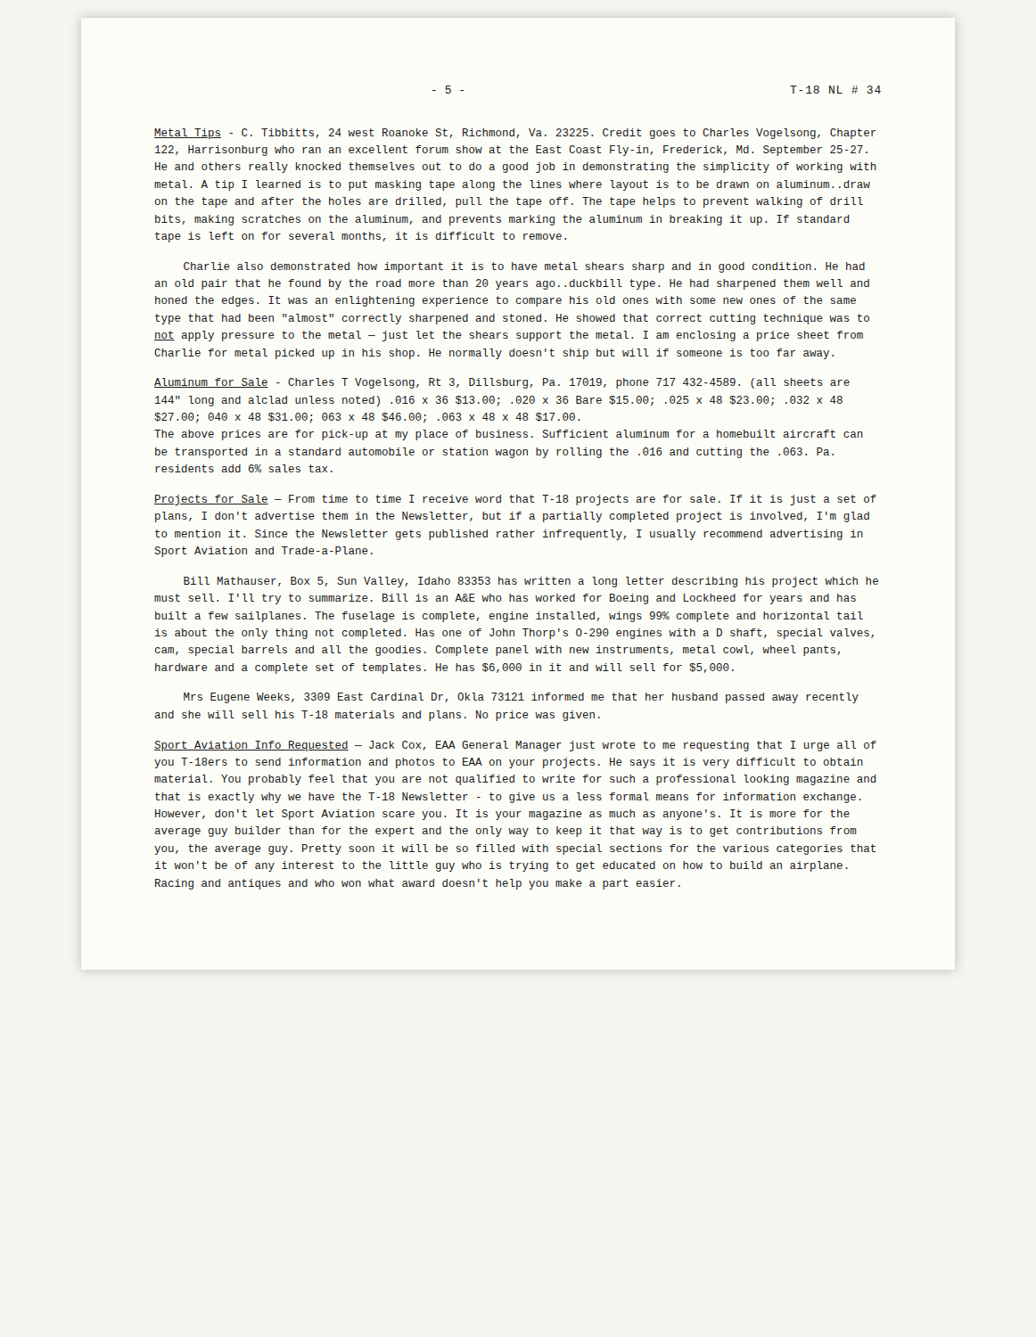- 5 - T-18 NL # 34
Metal Tips - C. Tibbitts, 24 west Roanoke St, Richmond, Va. 23225. Credit goes to Charles Vogelsong, Chapter 122, Harrisonburg who ran an excellent forum show at the East Coast Fly-in, Frederick, Md. September 25-27. He and others really knocked themselves out to do a good job in demonstrating the simplicity of working with metal. A tip I learned is to put masking tape along the lines where layout is to be drawn on aluminum..draw on the tape and after the holes are drilled, pull the tape off. The tape helps to prevent walking of drill bits, making scratches on the aluminum, and prevents marking the aluminum in breaking it up. If standard tape is left on for several months, it is difficult to remove.
Charlie also demonstrated how important it is to have metal shears sharp and in good condition. He had an old pair that he found by the road more than 20 years ago..duckbill type. He had sharpened them well and honed the edges. It was an enlightening experience to compare his old ones with some new ones of the same type that had been "almost" correctly sharpened and stoned. He showed that correct cutting technique was to not apply pressure to the metal — just let the shears support the metal. I am enclosing a price sheet from Charlie for metal picked up in his shop. He normally doesn't ship but will if someone is too far away.
Aluminum for Sale - Charles T Vogelsong, Rt 3, Dillsburg, Pa. 17019, phone 717 432-4589. (all sheets are 144" long and alclad unless noted) .016 x 36 $13.00; .020 x 36 Bare $15.00; .025 x 48 $23.00; .032 x 48 $27.00; 040 x 48 $31.00; 063 x 48 $46.00; .063 x 48 x 48 $17.00.
The above prices are for pick-up at my place of business. Sufficient aluminum for a homebuilt aircraft can be transported in a standard automobile or station wagon by rolling the .016 and cutting the .063. Pa. residents add 6% sales tax.
Projects for Sale — From time to time I receive word that T-18 projects are for sale. If it is just a set of plans, I don't advertise them in the Newsletter, but if a partially completed project is involved, I'm glad to mention it. Since the Newsletter gets published rather infrequently, I usually recommend advertising in Sport Aviation and Trade-a-Plane.
Bill Mathauser, Box 5, Sun Valley, Idaho 83353 has written a long letter describing his project which he must sell. I'll try to summarize. Bill is an A&E who has worked for Boeing and Lockheed for years and has built a few sailplanes. The fuselage is complete, engine installed, wings 99% complete and horizontal tail is about the only thing not completed. Has one of John Thorp's O-290 engines with a D shaft, special valves, cam, special barrels and all the goodies. Complete panel with new instruments, metal cowl, wheel pants, hardware and a complete set of templates. He has $6,000 in it and will sell for $5,000.
Mrs Eugene Weeks, 3309 East Cardinal Dr, Okla 73121 informed me that her husband passed away recently and she will sell his T-18 materials and plans. No price was given.
Sport Aviation Info Requested — Jack Cox, EAA General Manager just wrote to me requesting that I urge all of you T-18ers to send information and photos to EAA on your projects. He says it is very difficult to obtain material. You probably feel that you are not qualified to write for such a professional looking magazine and that is exactly why we have the T-18 Newsletter - to give us a less formal means for information exchange. However, don't let Sport Aviation scare you. It is your magazine as much as anyone's. It is more for the average guy builder than for the expert and the only way to keep it that way is to get contributions from you, the average guy. Pretty soon it will be so filled with special sections for the various categories that it won't be of any interest to the little guy who is trying to get educated on how to build an airplane. Racing and antiques and who won what award doesn't help you make a part easier.